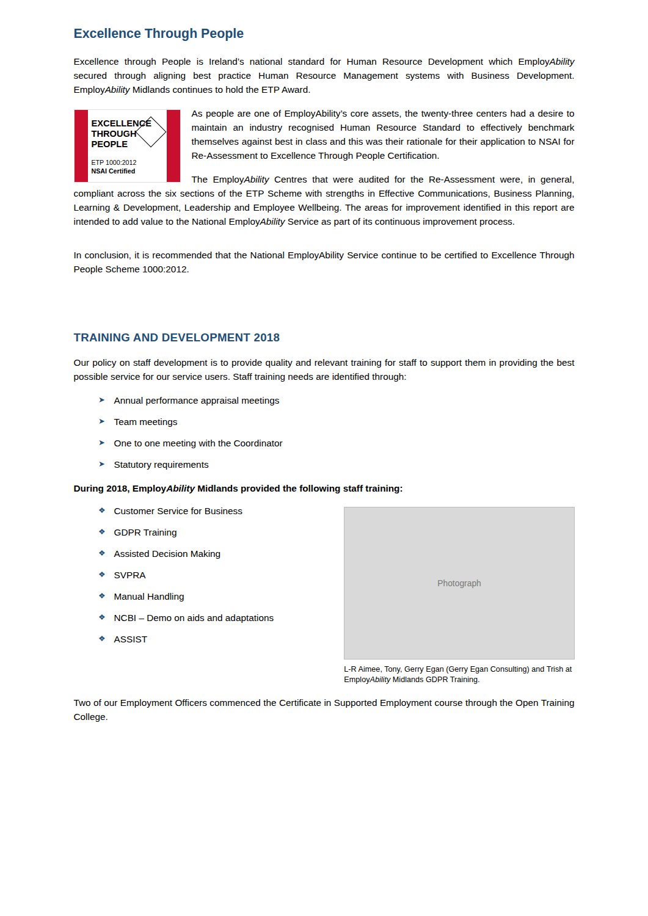Excellence Through People
Excellence through People is Ireland’s national standard for Human Resource Development which EmployAbility secured through aligning best practice Human Resource Management systems with Business Development. EmployAbility Midlands continues to hold the ETP Award.
EXCELLENCE
THROUGH
PEOPLE
ETP 1000:2012
NSAI Certified
As people are one of EmployAbility’s core assets, the twenty-three centers had a desire to maintain an industry recognised Human Resource Standard to effectively benchmark themselves against best in class and this was their rationale for their application to NSAI for Re-Assessment to Excellence Through People Certification.
The EmployAbility Centres that were audited for the Re-Assessment were, in general, compliant across the six sections of the ETP Scheme with strengths in Effective Communications, Business Planning, Learning & Development, Leadership and Employee Wellbeing. The areas for improvement identified in this report are intended to add value to the National EmployAbility Service as part of its continuous improvement process.
In conclusion, it is recommended that the National EmployAbility Service continue to be certified to Excellence Through People Scheme 1000:2012.
TRAINING AND DEVELOPMENT 2018
Our policy on staff development is to provide quality and relevant training for staff to support them in providing the best possible service for our service users. Staff training needs are identified through:
Annual performance appraisal meetings
Team meetings
One to one meeting with the Coordinator
Statutory requirements
During 2018, EmployAbility Midlands provided the following staff training:
Customer Service for Business
GDPR Training
Assisted Decision Making
SVPRA
Manual Handling
NCBI – Demo on aids and adaptations
ASSIST
L-R Aimee, Tony, Gerry Egan (Gerry Egan Consulting) and Trish at EmployAbility Midlands GDPR Training.
Two of our Employment Officers commenced the Certificate in Supported Employment course through the Open Training College.